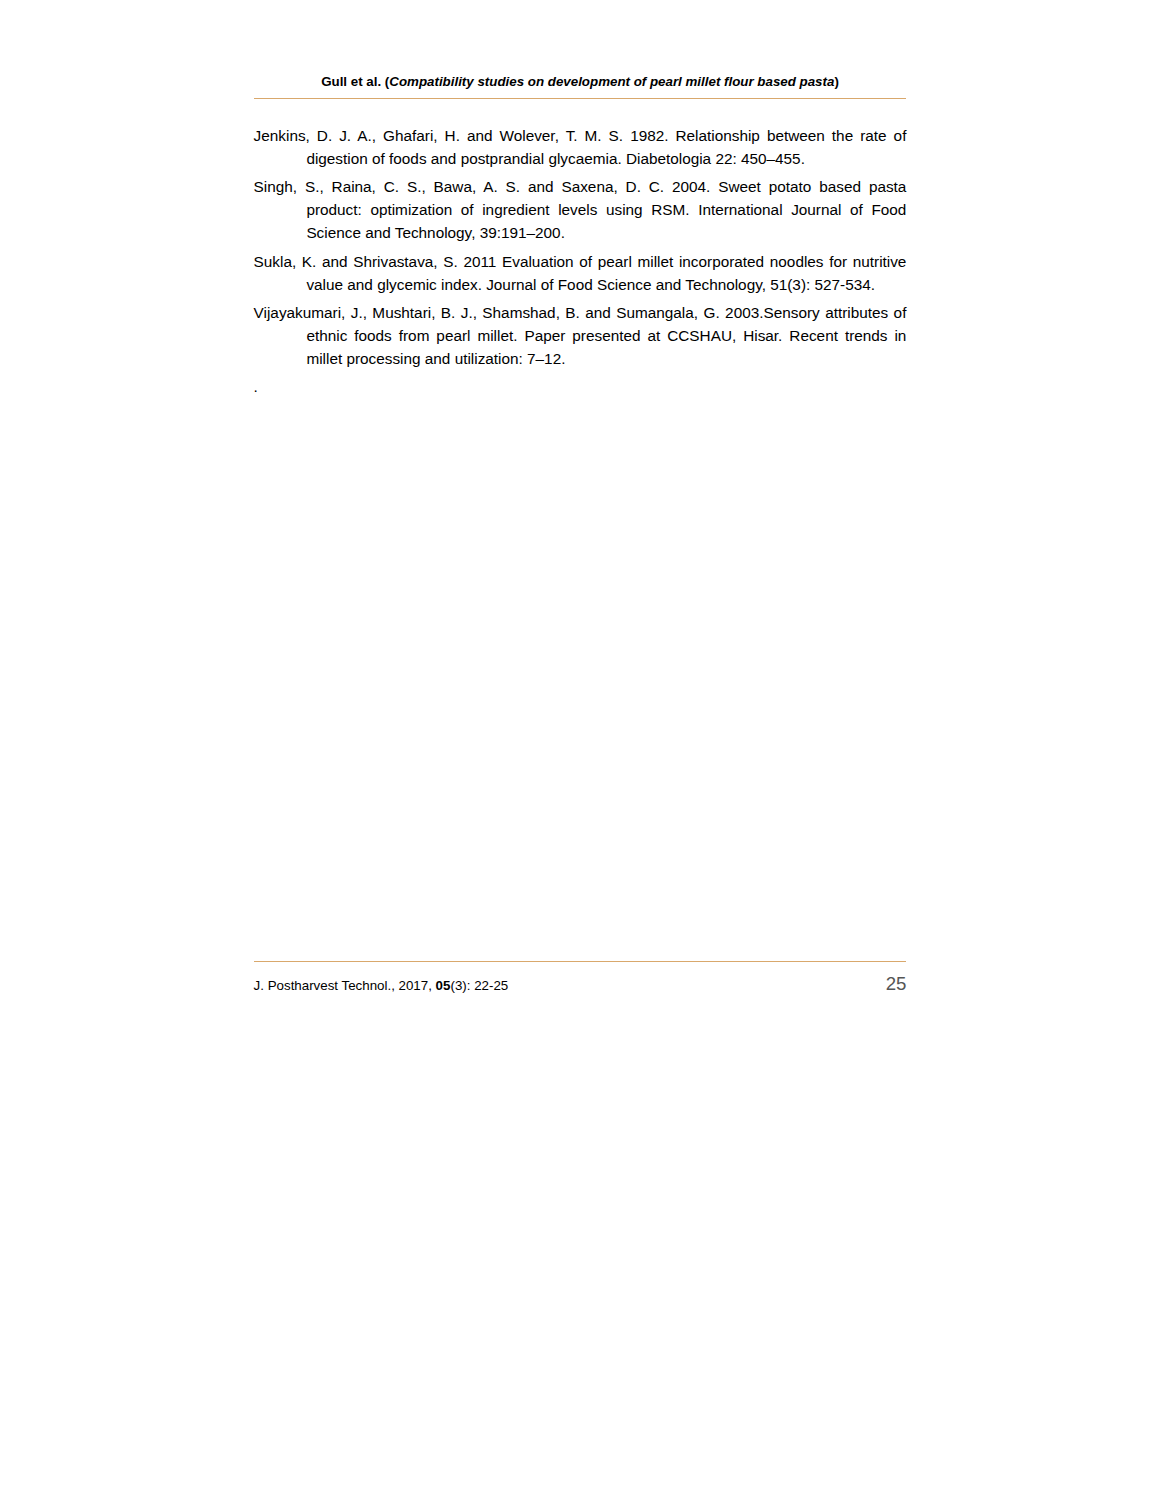Gull et al. (Compatibility studies on development of pearl millet flour based pasta)
Jenkins, D. J. A., Ghafari, H. and Wolever, T. M. S. 1982. Relationship between the rate of digestion of foods and postprandial glycaemia. Diabetologia 22: 450–455.
Singh, S., Raina, C. S., Bawa, A. S. and Saxena, D. C. 2004. Sweet potato based pasta product: optimization of ingredient levels using RSM. International Journal of Food Science and Technology, 39:191–200.
Sukla, K. and Shrivastava, S. 2011 Evaluation of pearl millet incorporated noodles for nutritive value and glycemic index. Journal of Food Science and Technology, 51(3): 527-534.
Vijayakumari, J., Mushtari, B. J., Shamshad, B. and Sumangala, G. 2003.Sensory attributes of ethnic foods from pearl millet. Paper presented at CCSHAU, Hisar. Recent trends in millet processing and utilization: 7–12.
.
J. Postharvest Technol., 2017, 05(3): 22-25 25